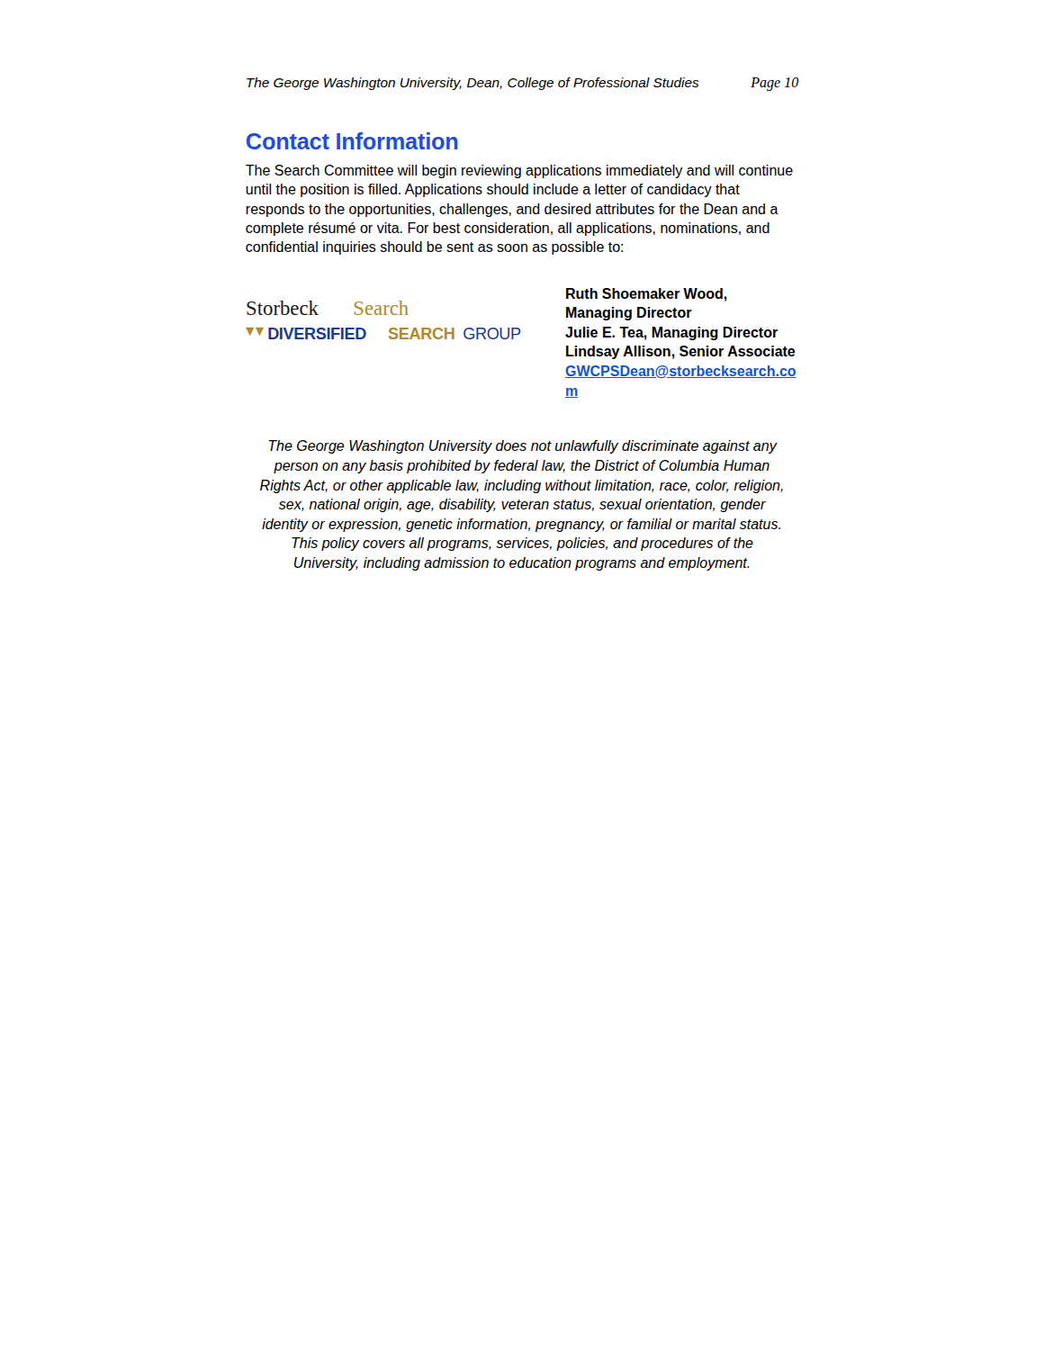The George Washington University, Dean, College of Professional Studies
Page 10
Contact Information
The Search Committee will begin reviewing applications immediately and will continue until the position is filled. Applications should include a letter of candidacy that responds to the opportunities, challenges, and desired attributes for the Dean and a complete résumé or vita. For best consideration, all applications, nominations, and confidential inquiries should be sent as soon as possible to:
Storbeck Search DIVERSIFIED SEARCH GROUP
Ruth Shoemaker Wood, Managing Director
Julie E. Tea, Managing Director
Lindsay Allison, Senior Associate
GWCPSDean@storbecksearch.com
The George Washington University does not unlawfully discriminate against any person on any basis prohibited by federal law, the District of Columbia Human Rights Act, or other applicable law, including without limitation, race, color, religion, sex, national origin, age, disability, veteran status, sexual orientation, gender identity or expression, genetic information, pregnancy, or familial or marital status. This policy covers all programs, services, policies, and procedures of the University, including admission to education programs and employment.